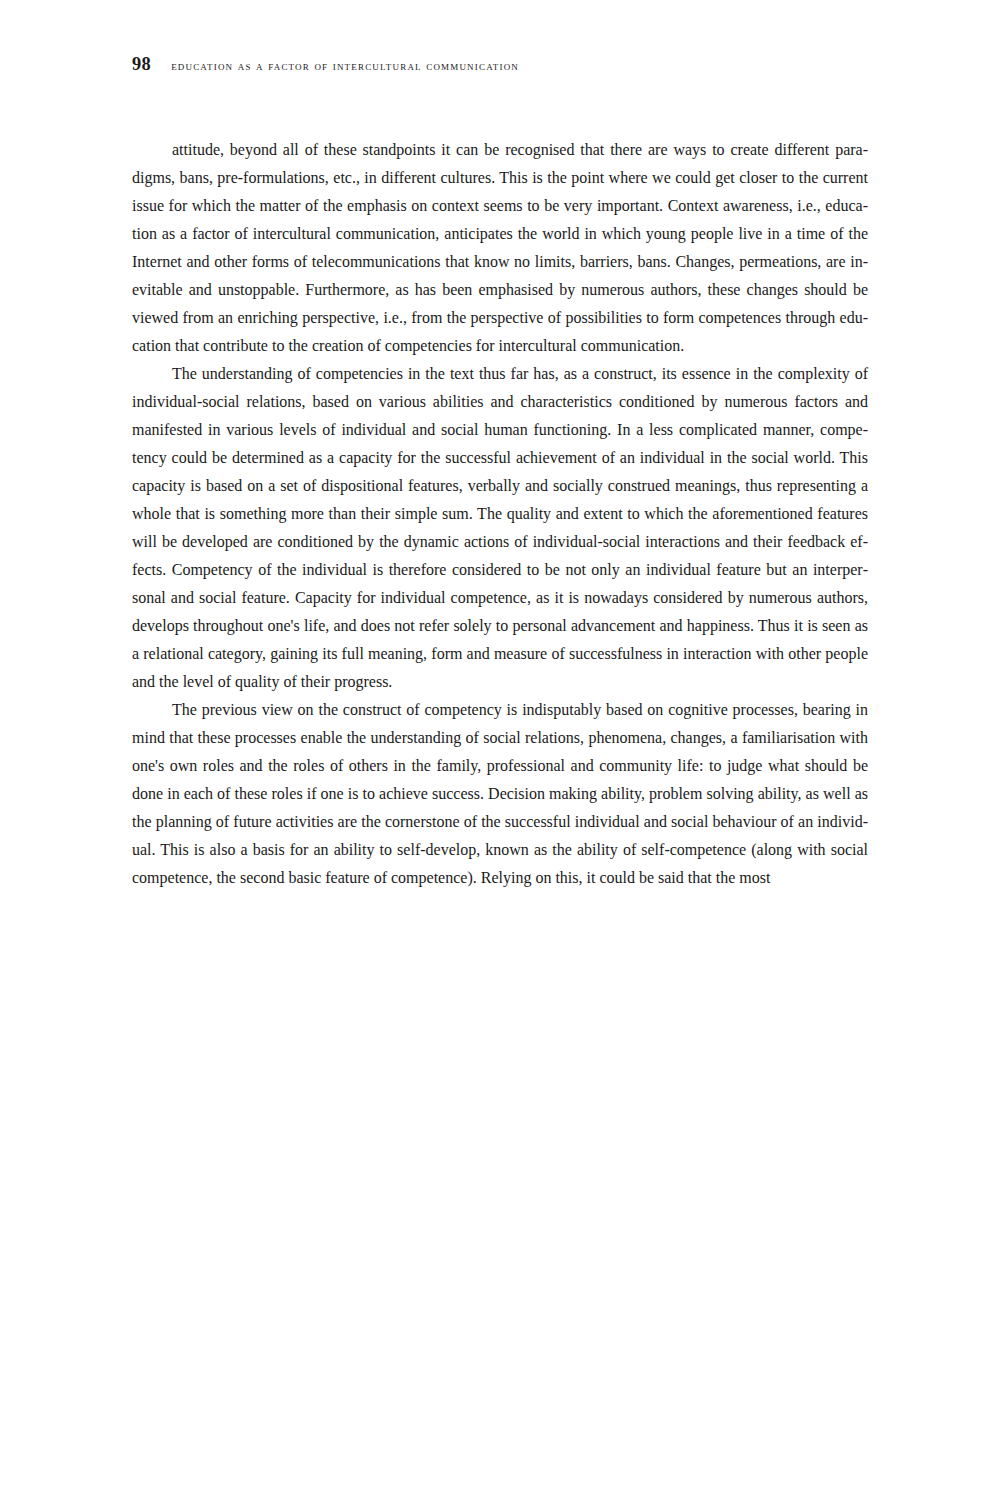98 Education as a factor of intercultural communication
attitude, beyond all of these standpoints it can be recognised that there are ways to create different paradigms, bans, pre-formulations, etc., in different cultures. This is the point where we could get closer to the current issue for which the matter of the emphasis on context seems to be very important. Context awareness, i.e., education as a factor of intercultural communication, anticipates the world in which young people live in a time of the Internet and other forms of telecommunications that know no limits, barriers, bans. Changes, permeations, are inevitable and unstoppable. Furthermore, as has been emphasised by numerous authors, these changes should be viewed from an enriching perspective, i.e., from the perspective of possibilities to form competences through education that contribute to the creation of competencies for intercultural communication.
The understanding of competencies in the text thus far has, as a construct, its essence in the complexity of individual-social relations, based on various abilities and characteristics conditioned by numerous factors and manifested in various levels of individual and social human functioning. In a less complicated manner, competency could be determined as a capacity for the successful achievement of an individual in the social world. This capacity is based on a set of dispositional features, verbally and socially construed meanings, thus representing a whole that is something more than their simple sum. The quality and extent to which the aforementioned features will be developed are conditioned by the dynamic actions of individual-social interactions and their feedback effects. Competency of the individual is therefore considered to be not only an individual feature but an interpersonal and social feature. Capacity for individual competence, as it is nowadays considered by numerous authors, develops throughout one's life, and does not refer solely to personal advancement and happiness. Thus it is seen as a relational category, gaining its full meaning, form and measure of successfulness in interaction with other people and the level of quality of their progress.
The previous view on the construct of competency is indisputably based on cognitive processes, bearing in mind that these processes enable the understanding of social relations, phenomena, changes, a familiarisation with one's own roles and the roles of others in the family, professional and community life: to judge what should be done in each of these roles if one is to achieve success. Decision making ability, problem solving ability, as well as the planning of future activities are the cornerstone of the successful individual and social behaviour of an individual. This is also a basis for an ability to self-develop, known as the ability of self-competence (along with social competence, the second basic feature of competence). Relying on this, it could be said that the most